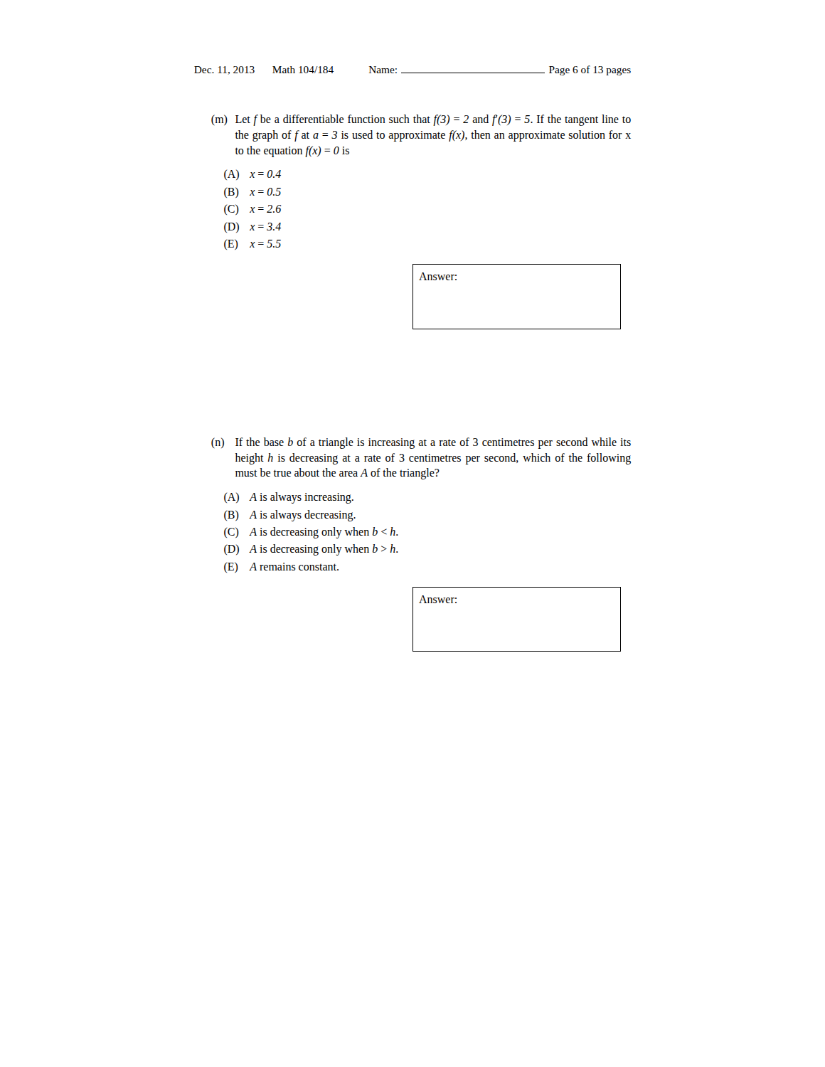Dec. 11, 2013 Math 104/184 Name:
Page 6 of 13 pages
(m)
Let f be a differentiable function such that f(3) = 2 and f′(3) = 5. If the tangent line to the graph of f at a = 3 is used to approximate f(x), then an approximate solution for x to the equation f(x) = 0 is
(A) x = 0.4
(B) x = 0.5
(C) x = 2.6
(D) x = 3.4
(E) x = 5.5
Answer:
(n)
If the base b of a triangle is increasing at a rate of 3 centimetres per second while its height h is decreasing at a rate of 3 centimetres per second, which of the following must be true about the area A of the triangle?
(A) A is always increasing.
(B) A is always decreasing.
(C) A is decreasing only when b < h.
(D) A is decreasing only when b > h.
(E) A remains constant.
Answer: